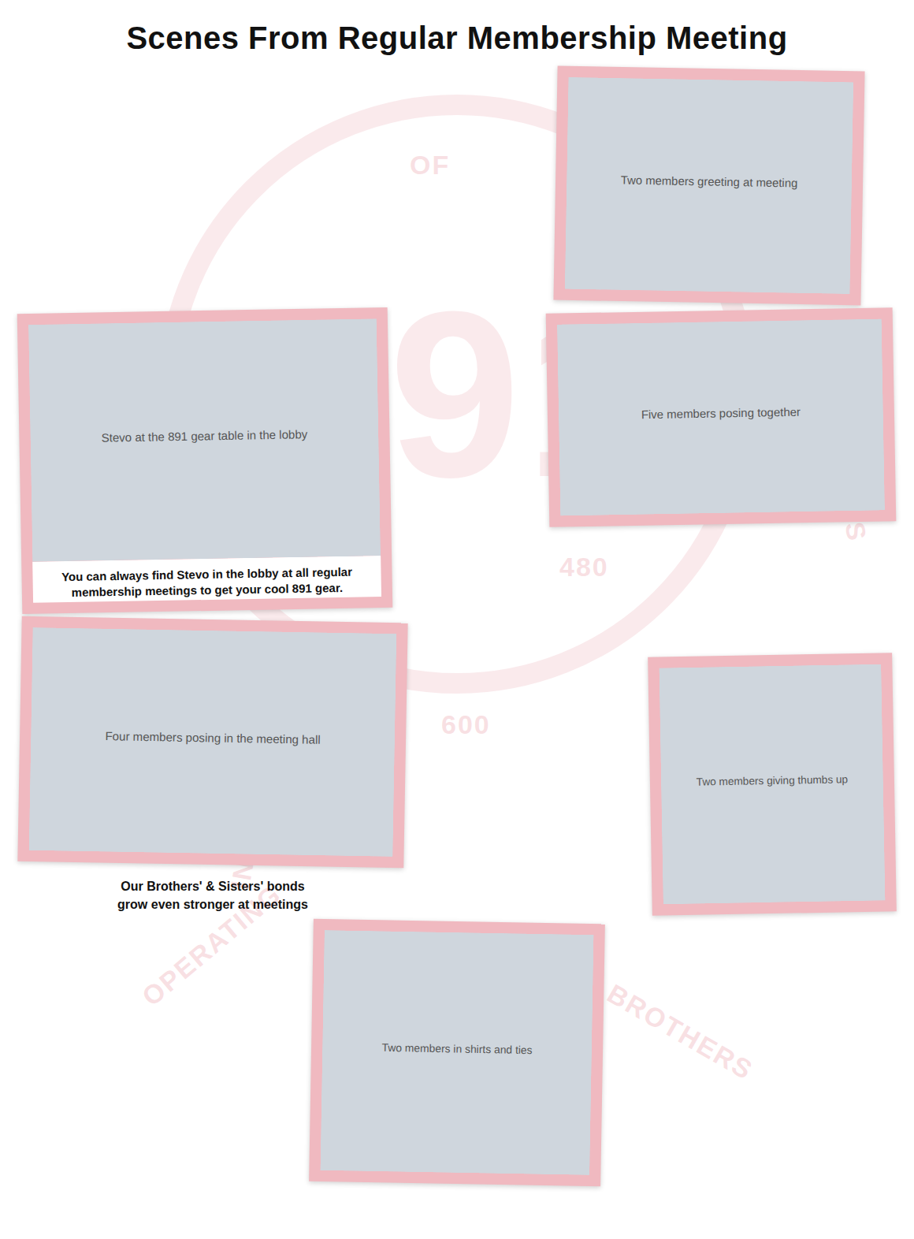OF 300 180 480 600 INTERNATIONAL BROTHERS ENGINEERS OPERATING
Scenes From Regular Membership Meeting
You can always find Stevo in the lobby at all regular membership meetings to get your cool 891 gear.
Our Brothers' & Sisters' bonds
grow even stronger at meetings